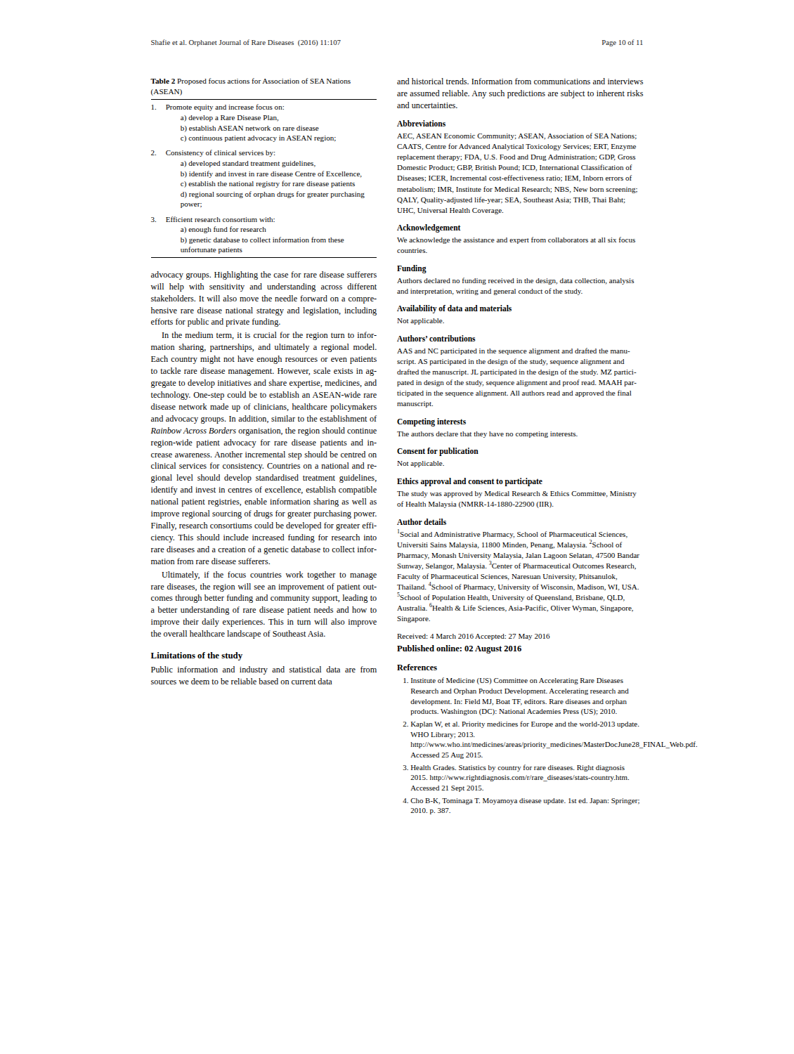Shafie et al. Orphanet Journal of Rare Diseases (2016) 11:107
Page 10 of 11
Table 2 Proposed focus actions for Association of SEA Nations (ASEAN)
| 1. | Promote equity and increase focus on: a) develop a Rare Disease Plan, b) establish ASEAN network on rare disease c) continuous patient advocacy in ASEAN region; |
| 2. | Consistency of clinical services by: a) developed standard treatment guidelines, b) identify and invest in rare disease Centre of Excellence, c) establish the national registry for rare disease patients d) regional sourcing of orphan drugs for greater purchasing power; |
| 3. | Efficient research consortium with: a) enough fund for research b) genetic database to collect information from these unfortunate patients |
advocacy groups. Highlighting the case for rare disease sufferers will help with sensitivity and understanding across different stakeholders. It will also move the needle forward on a comprehensive rare disease national strategy and legislation, including efforts for public and private funding.
In the medium term, it is crucial for the region turn to information sharing, partnerships, and ultimately a regional model. Each country might not have enough resources or even patients to tackle rare disease management. However, scale exists in aggregate to develop initiatives and share expertise, medicines, and technology. One-step could be to establish an ASEAN-wide rare disease network made up of clinicians, healthcare policymakers and advocacy groups. In addition, similar to the establishment of Rainbow Across Borders organisation, the region should continue region-wide patient advocacy for rare disease patients and increase awareness. Another incremental step should be centred on clinical services for consistency. Countries on a national and regional level should develop standardised treatment guidelines, identify and invest in centres of excellence, establish compatible national patient registries, enable information sharing as well as improve regional sourcing of drugs for greater purchasing power. Finally, research consortiums could be developed for greater efficiency. This should include increased funding for research into rare diseases and a creation of a genetic database to collect information from rare disease sufferers.
Ultimately, if the focus countries work together to manage rare diseases, the region will see an improvement of patient outcomes through better funding and community support, leading to a better understanding of rare disease patient needs and how to improve their daily experiences. This in turn will also improve the overall healthcare landscape of Southeast Asia.
Limitations of the study
Public information and industry and statistical data are from sources we deem to be reliable based on current data
and historical trends. Information from communications and interviews are assumed reliable. Any such predictions are subject to inherent risks and uncertainties.
Abbreviations
AEC, ASEAN Economic Community; ASEAN, Association of SEA Nations; CAATS, Centre for Advanced Analytical Toxicology Services; ERT, Enzyme replacement therapy; FDA, U.S. Food and Drug Administration; GDP, Gross Domestic Product; GBP, British Pound; ICD, International Classification of Diseases; ICER, Incremental cost-effectiveness ratio; IEM, Inborn errors of metabolism; IMR, Institute for Medical Research; NBS, New born screening; QALY, Quality-adjusted life-year; SEA, Southeast Asia; THB, Thai Baht; UHC, Universal Health Coverage.
Acknowledgement
We acknowledge the assistance and expert from collaborators at all six focus countries.
Funding
Authors declared no funding received in the design, data collection, analysis and interpretation, writing and general conduct of the study.
Availability of data and materials
Not applicable.
Authors’ contributions
AAS and NC participated in the sequence alignment and drafted the manuscript. AS participated in the design of the study, sequence alignment and drafted the manuscript. JL participated in the design of the study. MZ participated in design of the study, sequence alignment and proof read. MAAH participated in the sequence alignment. All authors read and approved the final manuscript.
Competing interests
The authors declare that they have no competing interests.
Consent for publication
Not applicable.
Ethics approval and consent to participate
The study was approved by Medical Research & Ethics Committee, Ministry of Health Malaysia (NMRR-14-1880-22900 (IIR).
Author details
1Social and Administrative Pharmacy, School of Pharmaceutical Sciences, Universiti Sains Malaysia, 11800 Minden, Penang, Malaysia. 2School of Pharmacy, Monash University Malaysia, Jalan Lagoon Selatan, 47500 Bandar Sunway, Selangor, Malaysia. 3Center of Pharmaceutical Outcomes Research, Faculty of Pharmaceutical Sciences, Naresuan University, Phitsanulok, Thailand. 4School of Pharmacy, University of Wisconsin, Madison, WI, USA. 5School of Population Health, University of Queensland, Brisbane, QLD, Australia. 6Health & Life Sciences, Asia-Pacific, Oliver Wyman, Singapore, Singapore.
Received: 4 March 2016 Accepted: 27 May 2016
Published online: 02 August 2016
References
Institute of Medicine (US) Committee on Accelerating Rare Diseases Research and Orphan Product Development. Accelerating research and development. In: Field MJ, Boat TF, editors. Rare diseases and orphan products. Washington (DC): National Academies Press (US); 2010.
Kaplan W, et al. Priority medicines for Europe and the world-2013 update. WHO Library; 2013. http://www.who.int/medicines/areas/priority_medicines/MasterDocJune28_FINAL_Web.pdf. Accessed 25 Aug 2015.
Health Grades. Statistics by country for rare diseases. Right diagnosis 2015. http://www.rightdiagnosis.com/r/rare_diseases/stats-country.htm. Accessed 21 Sept 2015.
Cho B-K, Tominaga T. Moyamoya disease update. 1st ed. Japan: Springer; 2010. p. 387.